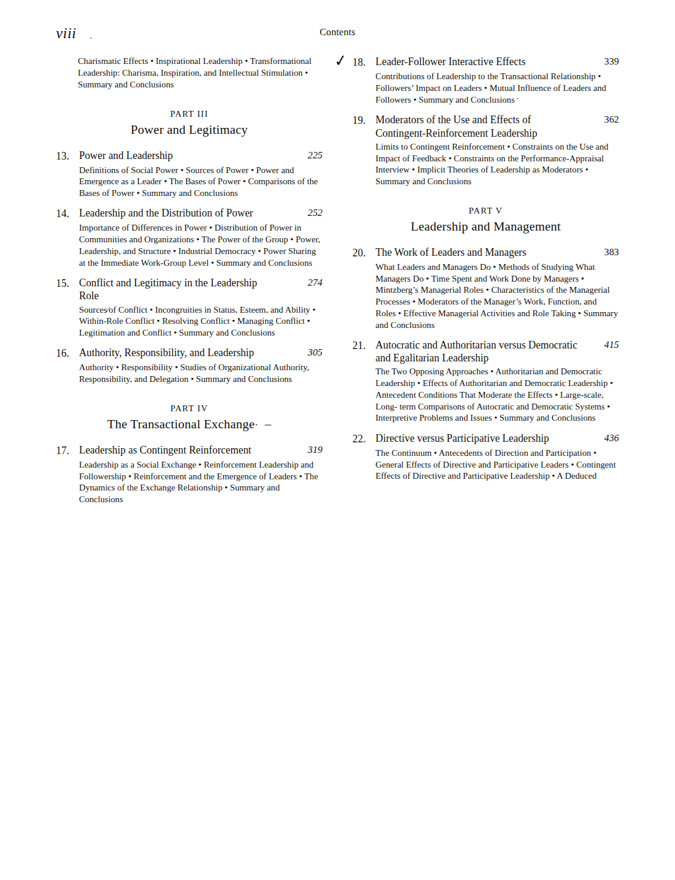viii. Contents
Charismatic Effects • Inspirational Leadership • Transformational Leadership: Charisma, Inspiration, and Intellectual Stimulation • Summary and Conclusions
PART III
Power and Legitimacy
13.
Power and Leadership
225
Definitions of Social Power • Sources of Power • Power and Emergence as a Leader • The Bases of Power • Comparisons of the Bases of Power • Summary and Conclusions
14.
Leadership and the Distribution of Power
252
Importance of Differences in Power • Distribution of Power in Communities and Organizations • The Power of the Group • Power, Leadership, and Structure • Industrial Democracy • Power Sharing at the Immediate Work-Group Level • Summary and Conclusions
15.
Conflict and Legitimacy in the Leadership
Role
274
Sources⁄of Conflict • Incongruities in Status, Esteem, and Ability • Within-Role Conflict • Resolving Conflict • Managing Conflict • Legitimation and Conflict • Summary and Conclusions
16.
Authority, Responsibility, and Leadership
305
Authority • Responsibility • Studies of Organizational Authority, Responsibility, and Delegation • Summary and Conclusions
PART IV
The Transactional Exchange· –
17.
Leadership as Contingent Reinforcement
319
Leadership as a Social Exchange • Reinforcement Leadership and Followership • Reinforcement and the Emergence of Leaders • The Dynamics of the Exchange Relationship • Summary and Conclusions
✓18.
Leader-Follower Interactive Effects
339
Contributions of Leadership to the Transactional Relationship • Followers’ Impact on Leaders • Mutual Influence of Leaders and Followers • Summary and Conclusions '
19.
Moderators of the Use and Effects of
Contingent-Reinforcement Leadership
362
Limits to Contingent Reinforcement • Constraints on the Use and Impact of Feedback • Constraints on the Performance-Appraisal Interview • Implicit Theories of Leadership as Moderators • Summary and Conclusions
PART V
Leadership and Management
20.
The Work of Leaders and Managers
383
What Leaders and Managers Do • Methods of Studying What Managers Do • Time Spent and Work Done by Managers • Mintzberg’s Managerial Roles • Characteristics of the Managerial Processes • Moderators of the Manager’s Work, Function, and Roles • Effective Managerial Activities and Role Taking • Summary and Conclusions
21.
Autocratic and Authoritarian versus Democratic
and Egalitarian Leadership
415
The Two Opposing Approaches • Authoritarian and Democratic Leadership • Effects of Authoritarian and Democratic Leadership • Antecedent Conditions That Moderate the Effects • Large-scale, Long- term Comparisons of Autocratic and Democratic Systems • Interpretive Problems and Issues • Summary and Conclusions
22.
Directive versus Participative Leadership
436
The Continuum • Antecedents of Direction and Participation • General Effects of Directive and Participative Leaders • Contingent Effects of Directive and Participative Leadership • A Deduced